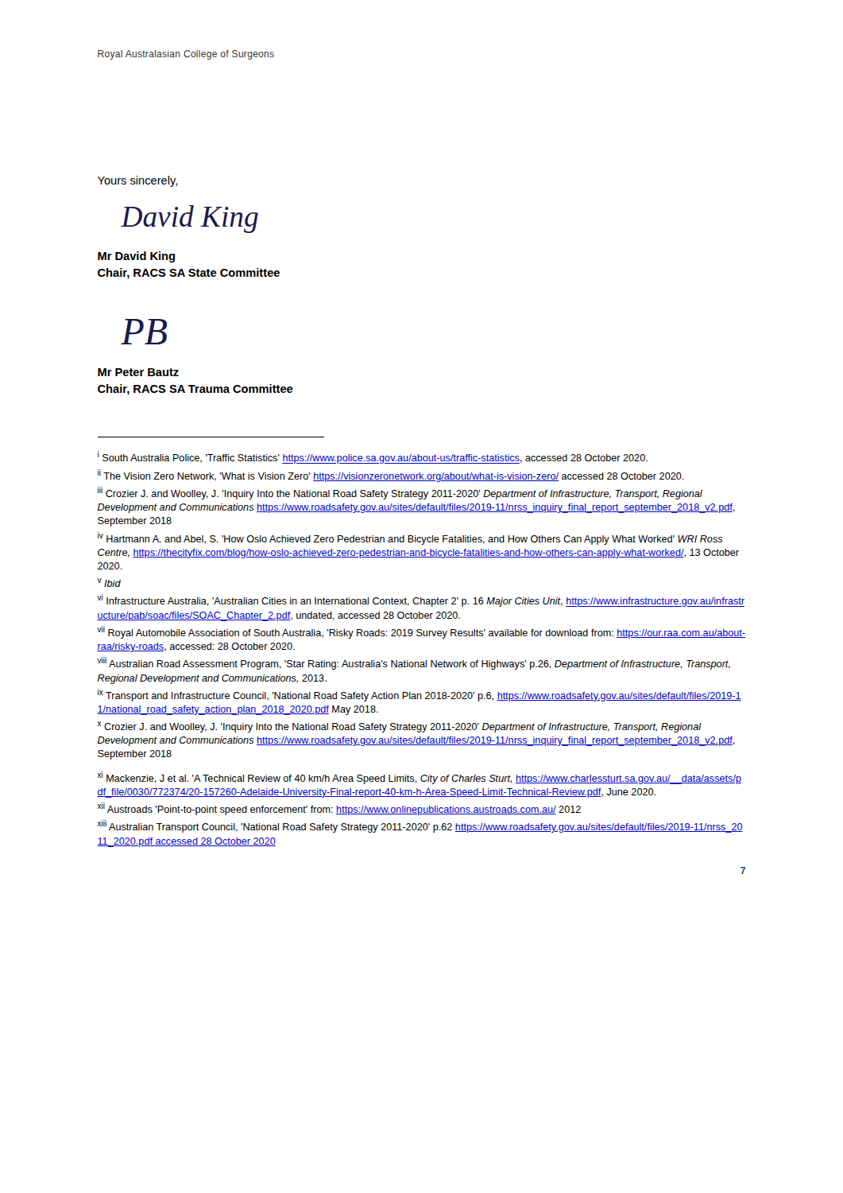Royal Australasian College of Surgeons
Yours sincerely,
David King
Mr David King
Chair, RACS SA State Committee
PB
Mr Peter Bautz
Chair, RACS SA Trauma Committee
i South Australia Police, 'Traffic Statistics' https://www.police.sa.gov.au/about-us/traffic-statistics, accessed 28 October 2020.
ii The Vision Zero Network, 'What is Vision Zero' https://visionzeronetwork.org/about/what-is-vision-zero/ accessed 28 October 2020.
iii Crozier J. and Woolley, J. 'Inquiry Into the National Road Safety Strategy 2011-2020' Department of Infrastructure, Transport, Regional Development and Communications https://www.roadsafety.gov.au/sites/default/files/2019-11/nrss_inquiry_final_report_september_2018_v2.pdf, September 2018
iv Hartmann A. and Abel, S. 'How Oslo Achieved Zero Pedestrian and Bicycle Fatalities, and How Others Can Apply What Worked' WRI Ross Centre, https://thecityfix.com/blog/how-oslo-achieved-zero-pedestrian-and-bicycle-fatalities-and-how-others-can-apply-what-worked/, 13 October 2020.
v Ibid
vi Infrastructure Australia, 'Australian Cities in an International Context, Chapter 2' p. 16 Major Cities Unit, https://www.infrastructure.gov.au/infrastructure/pab/soac/files/SOAC_Chapter_2.pdf, undated, accessed 28 October 2020.
vii Royal Automobile Association of South Australia, 'Risky Roads: 2019 Survey Results' available for download from: https://our.raa.com.au/about-raa/risky-roads, accessed: 28 October 2020.
viii Australian Road Assessment Program, 'Star Rating: Australia's National Network of Highways' p.26, Department of Infrastructure, Transport, Regional Development and Communications, 2013.
ix Transport and Infrastructure Council, 'National Road Safety Action Plan 2018-2020' p.6, https://www.roadsafety.gov.au/sites/default/files/2019-11/national_road_safety_action_plan_2018_2020.pdf May 2018.
x Crozier J. and Woolley, J. 'Inquiry Into the National Road Safety Strategy 2011-2020' Department of Infrastructure, Transport, Regional Development and Communications https://www.roadsafety.gov.au/sites/default/files/2019-11/nrss_inquiry_final_report_september_2018_v2.pdf, September 2018
xi Mackenzie, J et al. 'A Technical Review of 40 km/h Area Speed Limits, City of Charles Sturt, https://www.charlessturt.sa.gov.au/__data/assets/pdf_file/0030/772374/20-157260-Adelaide-University-Final-report-40-km-h-Area-Speed-Limit-Technical-Review.pdf, June 2020.
xii Austroads 'Point-to-point speed enforcement' from: https://www.onlinepublications.austroads.com.au/ 2012
xiii Australian Transport Council, 'National Road Safety Strategy 2011-2020' p.62 https://www.roadsafety.gov.au/sites/default/files/2019-11/nrss_2011_2020.pdf accessed 28 October 2020
7